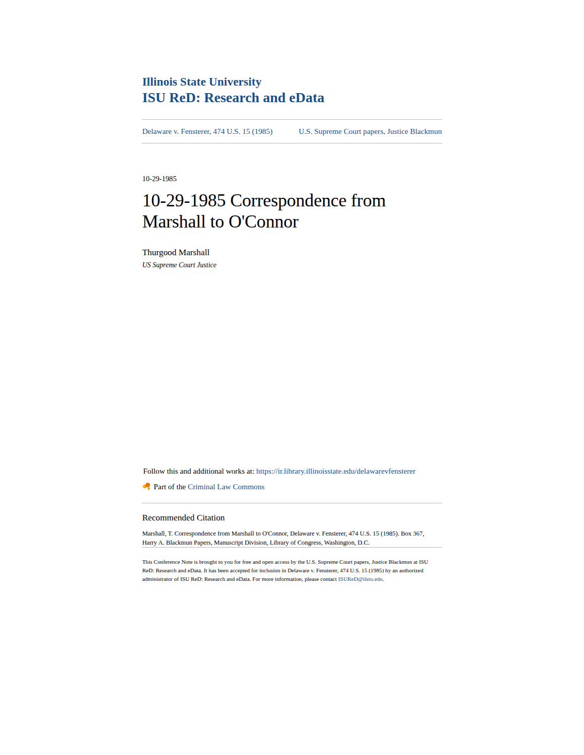Illinois State University
ISU ReD: Research and eData
Delaware v. Fensterer, 474 U.S. 15 (1985)
U.S. Supreme Court papers, Justice Blackmun
10-29-1985
10-29-1985 Correspondence from Marshall to O'Connor
Thurgood Marshall
US Supreme Court Justice
Follow this and additional works at: https://ir.library.illinoisstate.edu/delawarevfensterer
Part of the Criminal Law Commons
Recommended Citation
Marshall, T. Correspondence from Marshall to O'Connor, Delaware v. Fensterer, 474 U.S. 15 (1985). Box 367, Harry A. Blackmun Papers, Manuscript Division, Library of Congress, Washington, D.C.
This Conference Note is brought to you for free and open access by the U.S. Supreme Court papers, Justice Blackmun at ISU ReD: Research and eData. It has been accepted for inclusion in Delaware v. Fensterer, 474 U.S. 15 (1985) by an authorized administrator of ISU ReD: Research and eData. For more information, please contact ISUReD@ilstu.edu.